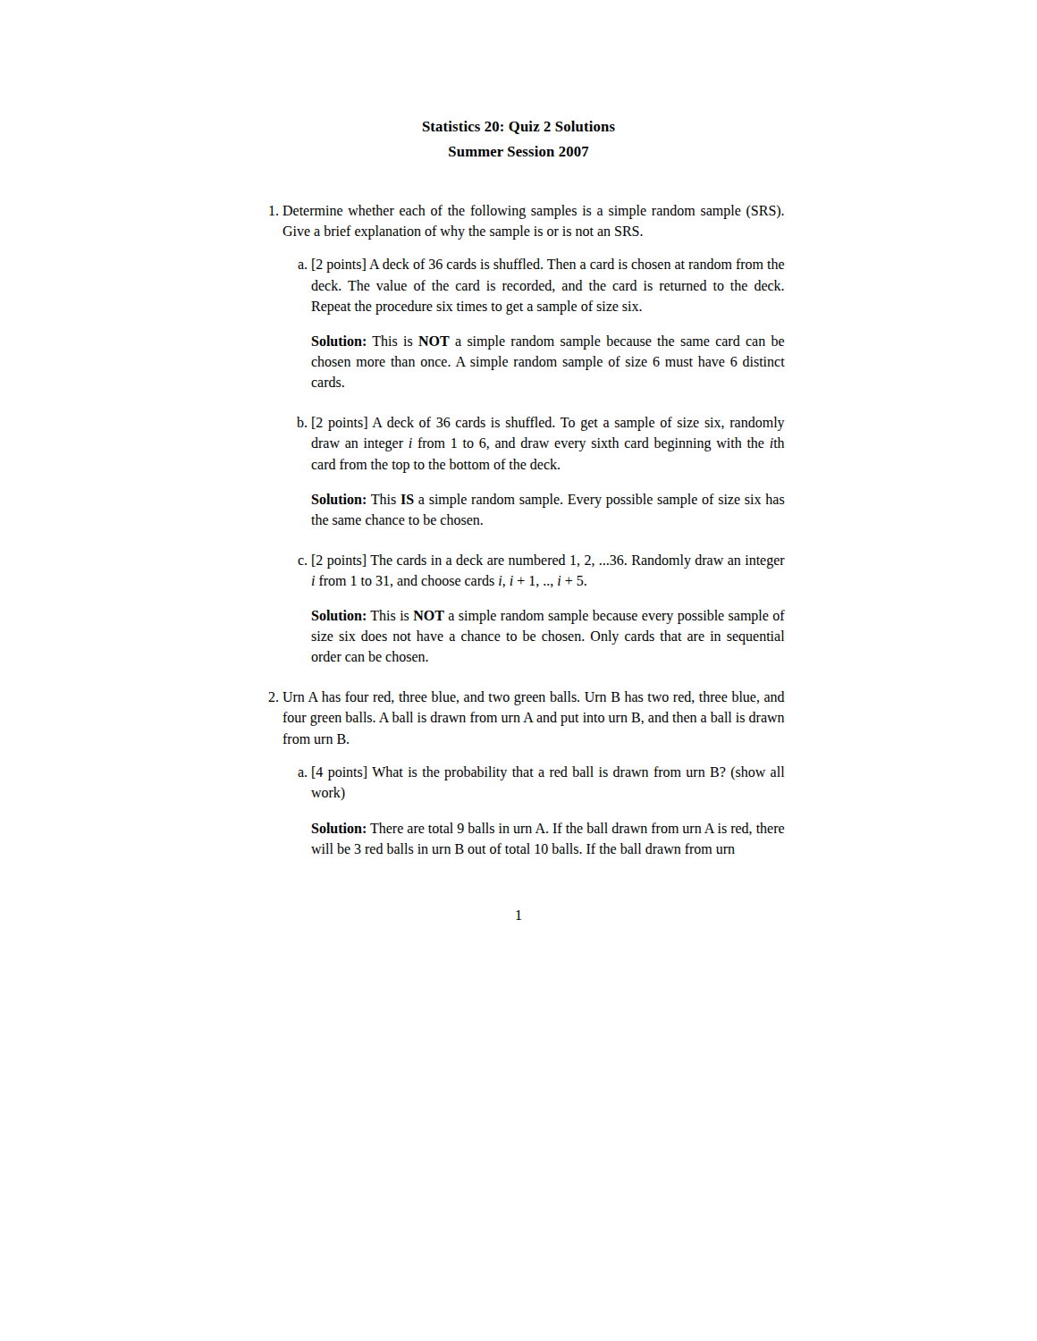Statistics 20: Quiz 2 Solutions Summer Session 2007
Determine whether each of the following samples is a simple random sample (SRS). Give a brief explanation of why the sample is or is not an SRS.
[2 points] A deck of 36 cards is shuffled. Then a card is chosen at random from the deck. The value of the card is recorded, and the card is returned to the deck. Repeat the procedure six times to get a sample of size six.
Solution: This is NOT a simple random sample because the same card can be chosen more than once. A simple random sample of size 6 must have 6 distinct cards.
[2 points] A deck of 36 cards is shuffled. To get a sample of size six, randomly draw an integer i from 1 to 6, and draw every sixth card beginning with the ith card from the top to the bottom of the deck.
Solution: This IS a simple random sample. Every possible sample of size six has the same chance to be chosen.
[2 points] The cards in a deck are numbered 1, 2, ...36. Randomly draw an integer i from 1 to 31, and choose cards i, i + 1, .., i + 5.
Solution: This is NOT a simple random sample because every possible sample of size six does not have a chance to be chosen. Only cards that are in sequential order can be chosen.
Urn A has four red, three blue, and two green balls. Urn B has two red, three blue, and four green balls. A ball is drawn from urn A and put into urn B, and then a ball is drawn from urn B.
[4 points] What is the probability that a red ball is drawn from urn B? (show all work)
Solution: There are total 9 balls in urn A. If the ball drawn from urn A is red, there will be 3 red balls in urn B out of total 10 balls. If the ball drawn from urn
1